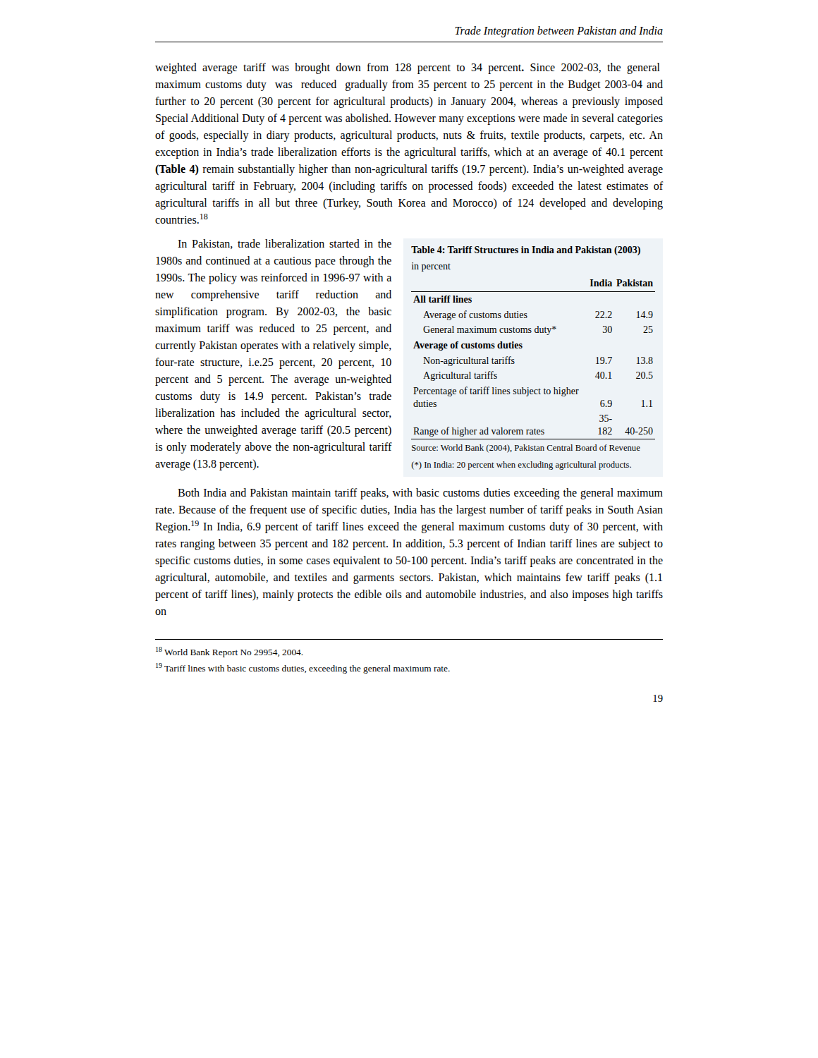Trade Integration between Pakistan and India
weighted average tariff was brought down from 128 percent to 34 percent. Since 2002-03, the general maximum customs duty was reduced gradually from 35 percent to 25 percent in the Budget 2003-04 and further to 20 percent (30 percent for agricultural products) in January 2004, whereas a previously imposed Special Additional Duty of 4 percent was abolished. However many exceptions were made in several categories of goods, especially in diary products, agricultural products, nuts & fruits, textile products, carpets, etc. An exception in India’s trade liberalization efforts is the agricultural tariffs, which at an average of 40.1 percent (Table 4) remain substantially higher than non-agricultural tariffs (19.7 percent). India’s un-weighted average agricultural tariff in February, 2004 (including tariffs on processed foods) exceeded the latest estimates of agricultural tariffs in all but three (Turkey, South Korea and Morocco) of 124 developed and developing countries.18
Table 4: Tariff Structures in India and Pakistan (2003)
in percent
| | India | Pakistan |
| --- | --- | --- |
| All tariff lines | | |
| Average of customs duties | 22.2 | 14.9 |
| General maximum customs duty* | 30 | 25 |
| Average of customs duties | | |
| Non-agricultural tariffs | 19.7 | 13.8 |
| Agricultural tariffs | 40.1 | 20.5 |
| Percentage of tariff lines subject to higher duties | 6.9 | 1.1 |
| Range of higher ad valorem rates | 35-182 | 40-250 |
Source: World Bank (2004), Pakistan Central Board of Revenue
(*) In India: 20 percent when excluding agricultural products.
In Pakistan, trade liberalization started in the 1980s and continued at a cautious pace through the 1990s. The policy was reinforced in 1996-97 with a new comprehensive tariff reduction and simplification program. By 2002-03, the basic maximum tariff was reduced to 25 percent, and currently Pakistan operates with a relatively simple, four-rate structure, i.e.25 percent, 20 percent, 10 percent and 5 percent. The average un-weighted customs duty is 14.9 percent. Pakistan’s trade liberalization has included the agricultural sector, where the unweighted average tariff (20.5 percent) is only moderately above the non-agricultural tariff average (13.8 percent).
Both India and Pakistan maintain tariff peaks, with basic customs duties exceeding the general maximum rate. Because of the frequent use of specific duties, India has the largest number of tariff peaks in South Asian Region.19 In India, 6.9 percent of tariff lines exceed the general maximum customs duty of 30 percent, with rates ranging between 35 percent and 182 percent. In addition, 5.3 percent of Indian tariff lines are subject to specific customs duties, in some cases equivalent to 50-100 percent. India’s tariff peaks are concentrated in the agricultural, automobile, and textiles and garments sectors. Pakistan, which maintains few tariff peaks (1.1 percent of tariff lines), mainly protects the edible oils and automobile industries, and also imposes high tariffs on
18 World Bank Report No 29954, 2004.
19 Tariff lines with basic customs duties, exceeding the general maximum rate.
19